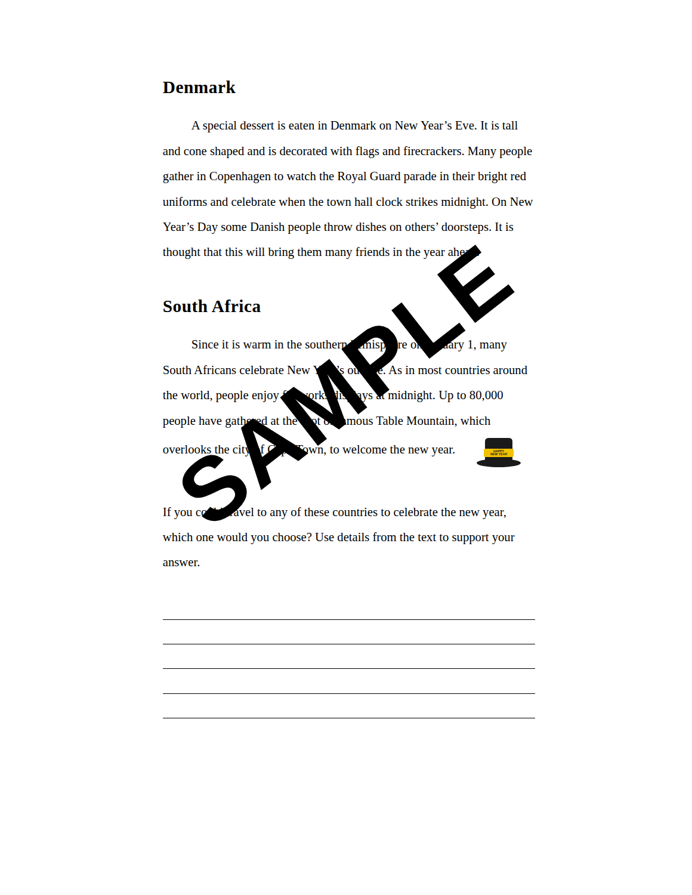Denmark
A special dessert is eaten in Denmark on New Year’s Eve. It is tall and cone shaped and is decorated with flags and firecrackers. Many people gather in Copenhagen to watch the Royal Guard parade in their bright red uniforms and celebrate when the town hall clock strikes midnight. On New Year’s Day some Danish people throw dishes on others’ doorsteps. It is thought that this will bring them many friends in the year ahead.
South Africa
Since it is warm in the southern hemisphere on January 1, many South Africans celebrate New Year’s outside. As in most countries around the world, people enjoy fireworks displays at midnight. Up to 80,000 people have gathered at the foot of famous Table Mountain, which overlooks the city of Cape Town, to welcome the new year. HAPPY NEW YEAR
If you could travel to any of these countries to celebrate the new year, which one would you choose? Use details from the text to support your answer.
SAMPLE